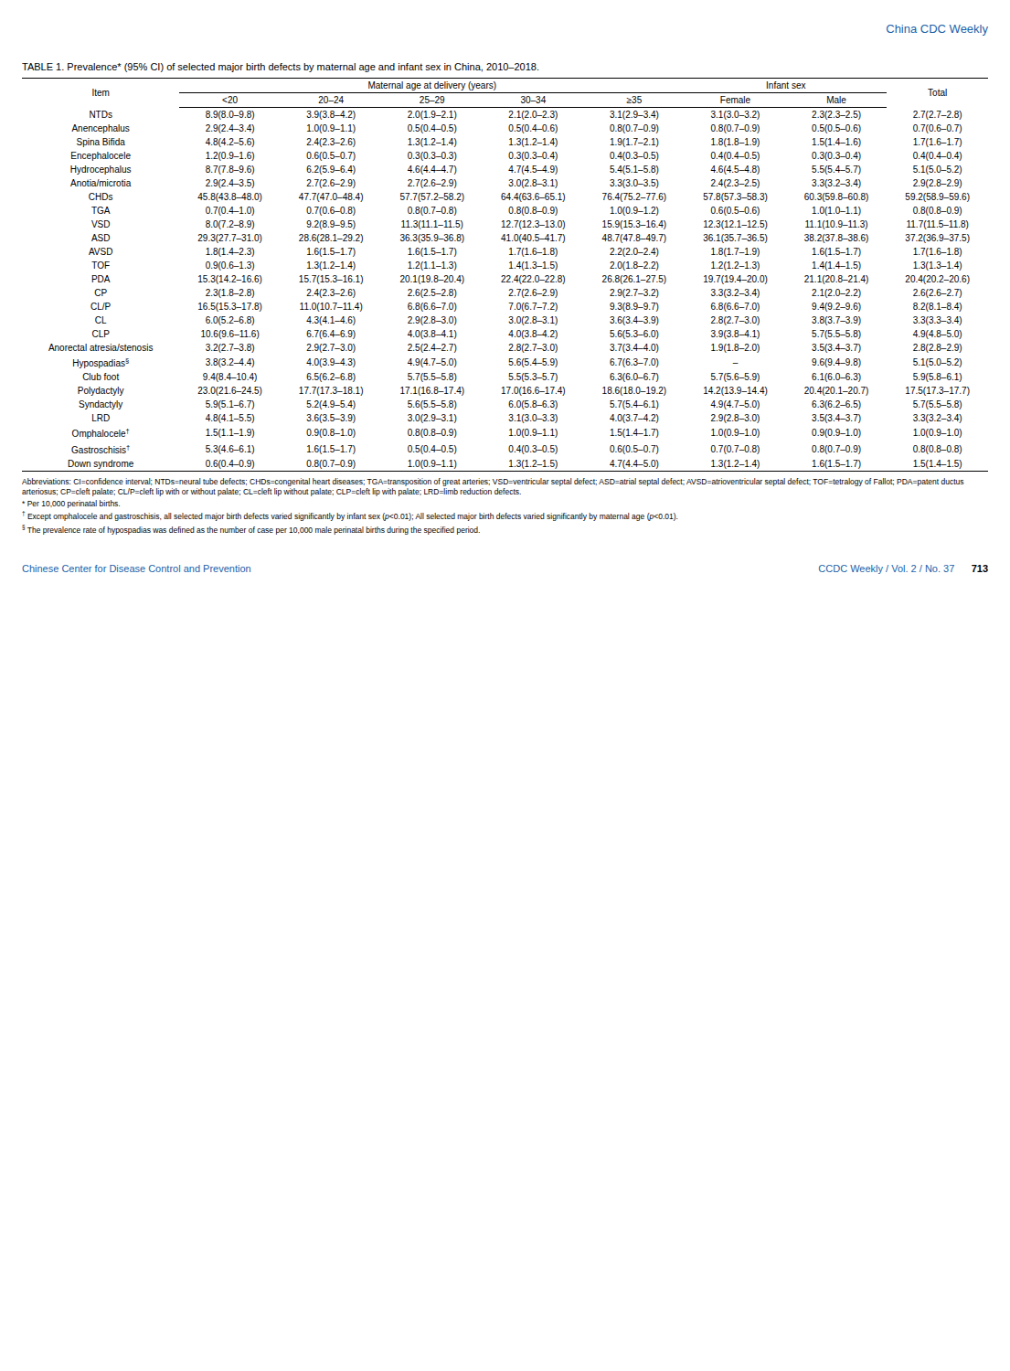China CDC Weekly
TABLE 1. Prevalence* (95% CI) of selected major birth defects by maternal age and infant sex in China, 2010–2018.
| Item | Maternal age at delivery (years) | Infant sex | Total |
| --- | --- | --- | --- |
| <20 | 20–24 | 25–29 | 30–34 | ≥35 | Female | Male |
| NTDs | 8.9(8.0–9.8) | 3.9(3.8–4.2) | 2.0(1.9–2.1) | 2.1(2.0–2.3) | 3.1(2.9–3.4) | 3.1(3.0–3.2) | 2.3(2.3–2.5) | 2.7(2.7–2.8) |
| Anencephalus | 2.9(2.4–3.4) | 1.0(0.9–1.1) | 0.5(0.4–0.5) | 0.5(0.4–0.6) | 0.8(0.7–0.9) | 0.8(0.7–0.9) | 0.5(0.5–0.6) | 0.7(0.6–0.7) |
| Spina Bifida | 4.8(4.2–5.6) | 2.4(2.3–2.6) | 1.3(1.2–1.4) | 1.3(1.2–1.4) | 1.9(1.7–2.1) | 1.8(1.8–1.9) | 1.5(1.4–1.6) | 1.7(1.6–1.7) |
| Encephalocele | 1.2(0.9–1.6) | 0.6(0.5–0.7) | 0.3(0.3–0.3) | 0.3(0.3–0.4) | 0.4(0.3–0.5) | 0.4(0.4–0.5) | 0.3(0.3–0.4) | 0.4(0.4–0.4) |
| Hydrocephalus | 8.7(7.8–9.6) | 6.2(5.9–6.4) | 4.6(4.4–4.7) | 4.7(4.5–4.9) | 5.4(5.1–5.8) | 4.6(4.5–4.8) | 5.5(5.4–5.7) | 5.1(5.0–5.2) |
| Anotia/microtia | 2.9(2.4–3.5) | 2.7(2.6–2.9) | 2.7(2.6–2.9) | 3.0(2.8–3.1) | 3.3(3.0–3.5) | 2.4(2.3–2.5) | 3.3(3.2–3.4) | 2.9(2.8–2.9) |
| CHDs | 45.8(43.8–48.0) | 47.7(47.0–48.4) | 57.7(57.2–58.2) | 64.4(63.6–65.1) | 76.4(75.2–77.6) | 57.8(57.3–58.3) | 60.3(59.8–60.8) | 59.2(58.9–59.6) |
| TGA | 0.7(0.4–1.0) | 0.7(0.6–0.8) | 0.8(0.7–0.8) | 0.8(0.8–0.9) | 1.0(0.9–1.2) | 0.6(0.5–0.6) | 1.0(1.0–1.1) | 0.8(0.8–0.9) |
| VSD | 8.0(7.2–8.9) | 9.2(8.9–9.5) | 11.3(11.1–11.5) | 12.7(12.3–13.0) | 15.9(15.3–16.4) | 12.3(12.1–12.5) | 11.1(10.9–11.3) | 11.7(11.5–11.8) |
| ASD | 29.3(27.7–31.0) | 28.6(28.1–29.2) | 36.3(35.9–36.8) | 41.0(40.5–41.7) | 48.7(47.8–49.7) | 36.1(35.7–36.5) | 38.2(37.8–38.6) | 37.2(36.9–37.5) |
| AVSD | 1.8(1.4–2.3) | 1.6(1.5–1.7) | 1.6(1.5–1.7) | 1.7(1.6–1.8) | 2.2(2.0–2.4) | 1.8(1.7–1.9) | 1.6(1.5–1.7) | 1.7(1.6–1.8) |
| TOF | 0.9(0.6–1.3) | 1.3(1.2–1.4) | 1.2(1.1–1.3) | 1.4(1.3–1.5) | 2.0(1.8–2.2) | 1.2(1.2–1.3) | 1.4(1.4–1.5) | 1.3(1.3–1.4) |
| PDA | 15.3(14.2–16.6) | 15.7(15.3–16.1) | 20.1(19.8–20.4) | 22.4(22.0–22.8) | 26.8(26.1–27.5) | 19.7(19.4–20.0) | 21.1(20.8–21.4) | 20.4(20.2–20.6) |
| CP | 2.3(1.8–2.8) | 2.4(2.3–2.6) | 2.6(2.5–2.8) | 2.7(2.6–2.9) | 2.9(2.7–3.2) | 3.3(3.2–3.4) | 2.1(2.0–2.2) | 2.6(2.6–2.7) |
| CL/P | 16.5(15.3–17.8) | 11.0(10.7–11.4) | 6.8(6.6–7.0) | 7.0(6.7–7.2) | 9.3(8.9–9.7) | 6.8(6.6–7.0) | 9.4(9.2–9.6) | 8.2(8.1–8.4) |
| CL | 6.0(5.2–6.8) | 4.3(4.1–4.6) | 2.9(2.8–3.0) | 3.0(2.8–3.1) | 3.6(3.4–3.9) | 2.8(2.7–3.0) | 3.8(3.7–3.9) | 3.3(3.3–3.4) |
| CLP | 10.6(9.6–11.6) | 6.7(6.4–6.9) | 4.0(3.8–4.1) | 4.0(3.8–4.2) | 5.6(5.3–6.0) | 3.9(3.8–4.1) | 5.7(5.5–5.8) | 4.9(4.8–5.0) |
| Anorectal atresia/stenosis | 3.2(2.7–3.8) | 2.9(2.7–3.0) | 2.5(2.4–2.7) | 2.8(2.7–3.0) | 3.7(3.4–4.0) | 1.9(1.8–2.0) | 3.5(3.4–3.7) | 2.8(2.8–2.9) |
| Hypospadias § | 3.8(3.2–4.4) | 4.0(3.9–4.3) | 4.9(4.7–5.0) | 5.6(5.4–5.9) | 6.7(6.3–7.0) | – | 9.6(9.4–9.8) | 5.1(5.0–5.2) |
| Club foot | 9.4(8.4–10.4) | 6.5(6.2–6.8) | 5.7(5.5–5.8) | 5.5(5.3–5.7) | 6.3(6.0–6.7) | 5.7(5.6–5.9) | 6.1(6.0–6.3) | 5.9(5.8–6.1) |
| Polydactyly | 23.0(21.6–24.5) | 17.7(17.3–18.1) | 17.1(16.8–17.4) | 17.0(16.6–17.4) | 18.6(18.0–19.2) | 14.2(13.9–14.4) | 20.4(20.1–20.7) | 17.5(17.3–17.7) |
| Syndactyly | 5.9(5.1–6.7) | 5.2(4.9–5.4) | 5.6(5.5–5.8) | 6.0(5.8–6.3) | 5.7(5.4–6.1) | 4.9(4.7–5.0) | 6.3(6.2–6.5) | 5.7(5.5–5.8) |
| LRD | 4.8(4.1–5.5) | 3.6(3.5–3.9) | 3.0(2.9–3.1) | 3.1(3.0–3.3) | 4.0(3.7–4.2) | 2.9(2.8–3.0) | 3.5(3.4–3.7) | 3.3(3.2–3.4) |
| Omphalocele † | 1.5(1.1–1.9) | 0.9(0.8–1.0) | 0.8(0.8–0.9) | 1.0(0.9–1.1) | 1.5(1.4–1.7) | 1.0(0.9–1.0) | 0.9(0.9–1.0) | 1.0(0.9–1.0) |
| Gastroschisis † | 5.3(4.6–6.1) | 1.6(1.5–1.7) | 0.5(0.4–0.5) | 0.4(0.3–0.5) | 0.6(0.5–0.7) | 0.7(0.7–0.8) | 0.8(0.7–0.9) | 0.8(0.8–0.8) |
| Down syndrome | 0.6(0.4–0.9) | 0.8(0.7–0.9) | 1.0(0.9–1.1) | 1.3(1.2–1.5) | 4.7(4.4–5.0) | 1.3(1.2–1.4) | 1.6(1.5–1.7) | 1.5(1.4–1.5) |
Abbreviations: CI=confidence interval; NTDs=neural tube defects; CHDs=congenital heart diseases; TGA=transposition of great arteries; VSD=ventricular septal defect; ASD=atrial septal defect; AVSD=atrioventricular septal defect; TOF=tetralogy of Fallot; PDA=patent ductus arteriosus; CP=cleft palate; CL/P=cleft lip with or without palate; CL=cleft lip without palate; CLP=cleft lip with palate; LRD=limb reduction defects.
* Per 10,000 perinatal births.
† Except omphalocele and gastroschisis, all selected major birth defects varied significantly by infant sex (p<0.01); All selected major birth defects varied significantly by maternal age (p<0.01).
§ The prevalence rate of hypospadias was defined as the number of case per 10,000 male perinatal births during the specified period.
Chinese Center for Disease Control and Prevention CCDC Weekly / Vol. 2 / No. 37 713